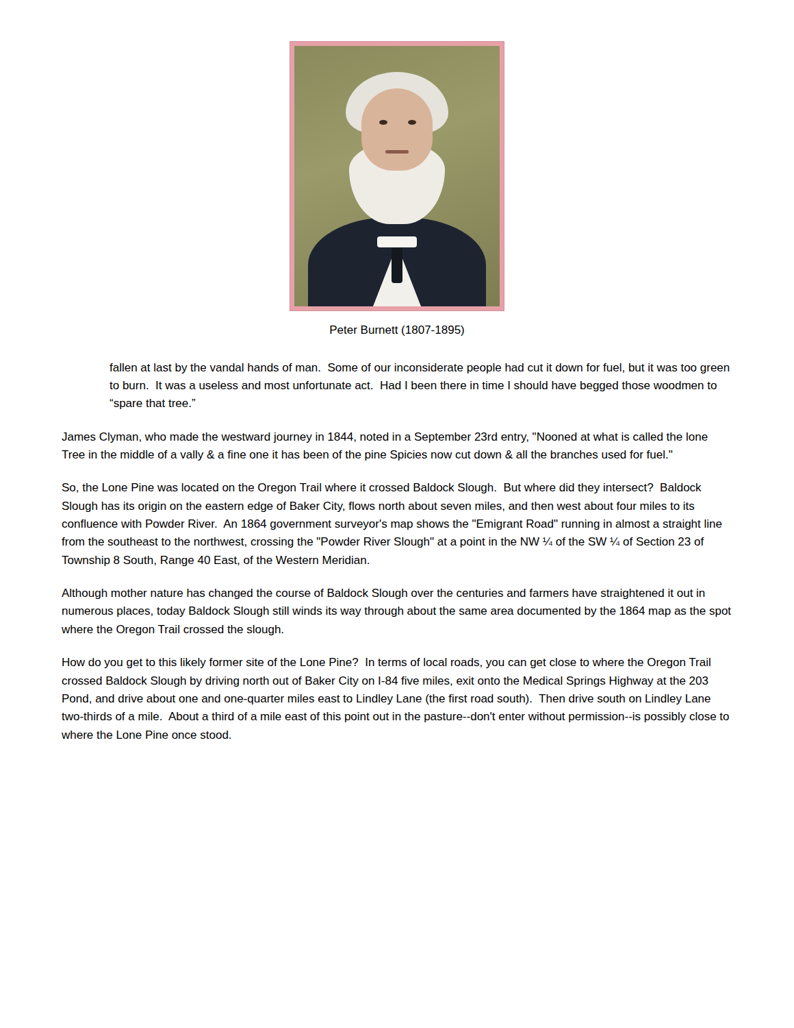Peter Burnett (1807-1895)
fallen at last by the vandal hands of man. Some of our inconsiderate people had cut it down for fuel, but it was too green to burn. It was a useless and most unfortunate act. Had I been there in time I should have begged those woodmen to “spare that tree.”
James Clyman, who made the westward journey in 1844, noted in a September 23rd entry, "Nooned at what is called the lone Tree in the middle of a vally & a fine one it has been of the pine Spicies now cut down & all the branches used for fuel."
So, the Lone Pine was located on the Oregon Trail where it crossed Baldock Slough. But where did they intersect? Baldock Slough has its origin on the eastern edge of Baker City, flows north about seven miles, and then west about four miles to its confluence with Powder River. An 1864 government surveyor's map shows the "Emigrant Road" running in almost a straight line from the southeast to the northwest, crossing the "Powder River Slough" at a point in the NW ¼ of the SW ¼ of Section 23 of Township 8 South, Range 40 East, of the Western Meridian.
Although mother nature has changed the course of Baldock Slough over the centuries and farmers have straightened it out in numerous places, today Baldock Slough still winds its way through about the same area documented by the 1864 map as the spot where the Oregon Trail crossed the slough.
How do you get to this likely former site of the Lone Pine? In terms of local roads, you can get close to where the Oregon Trail crossed Baldock Slough by driving north out of Baker City on I-84 five miles, exit onto the Medical Springs Highway at the 203 Pond, and drive about one and one-quarter miles east to Lindley Lane (the first road south). Then drive south on Lindley Lane two-thirds of a mile. About a third of a mile east of this point out in the pasture--don't enter without permission--is possibly close to where the Lone Pine once stood.